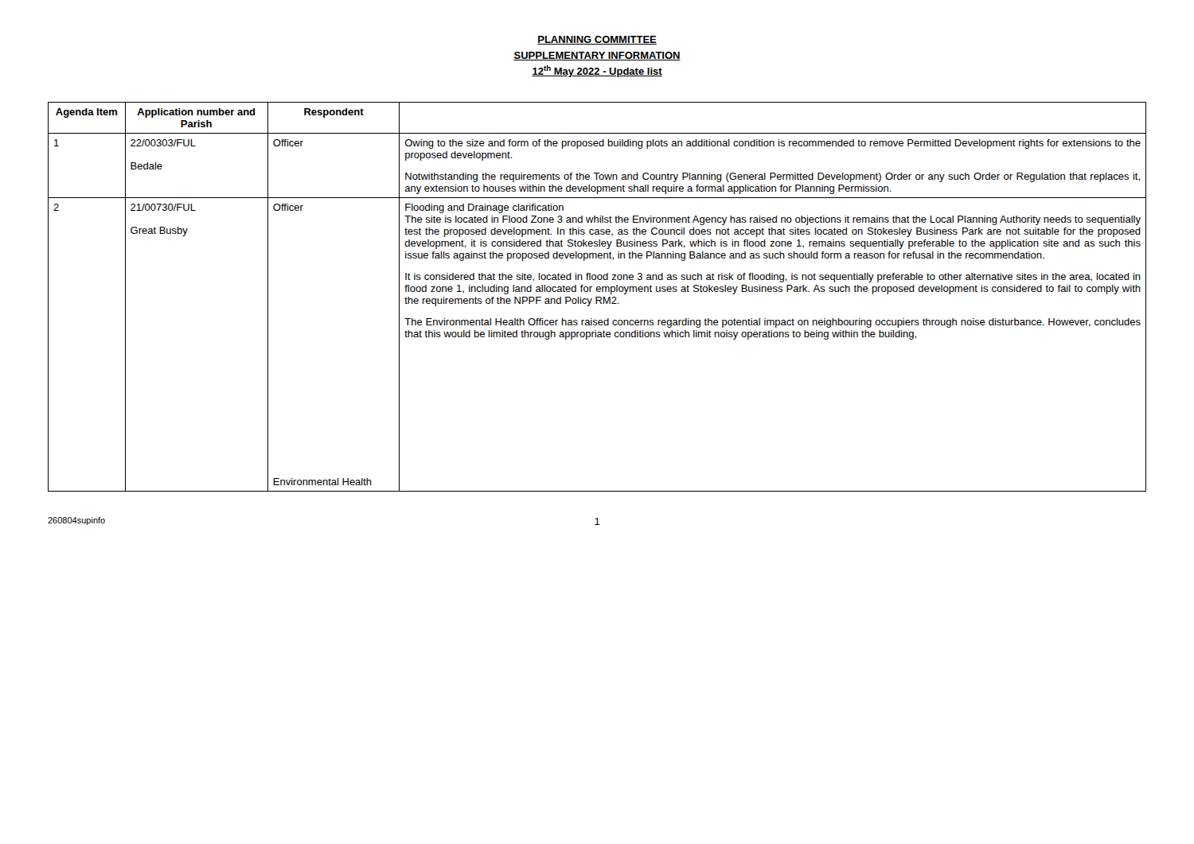PLANNING COMMITTEE
SUPPLEMENTARY INFORMATION
12th May 2022 - Update list
| Agenda Item | Application number and Parish | Respondent | |
| --- | --- | --- | --- |
| 1 | 22/00303/FUL Bedale | Officer | Owing to the size and form of the proposed building plots an additional condition is recommended to remove Permitted Development rights for extensions to the proposed development. Notwithstanding the requirements of the Town and Country Planning (General Permitted Development) Order or any such Order or Regulation that replaces it, any extension to houses within the development shall require a formal application for Planning Permission. |
| 2 | 21/00730/FUL Great Busby | Officer Environmental Health | Flooding and Drainage clarification The site is located in Flood Zone 3 and whilst the Environment Agency has raised no objections it remains that the Local Planning Authority needs to sequentially test the proposed development. In this case, as the Council does not accept that sites located on Stokesley Business Park are not suitable for the proposed development, it is considered that Stokesley Business Park, which is in flood zone 1, remains sequentially preferable to the application site and as such this issue falls against the proposed development, in the Planning Balance and as such should form a reason for refusal in the recommendation. It is considered that the site, located in flood zone 3 and as such at risk of flooding, is not sequentially preferable to other alternative sites in the area, located in flood zone 1, including land allocated for employment uses at Stokesley Business Park. As such the proposed development is considered to fail to comply with the requirements of the NPPF and Policy RM2. The Environmental Health Officer has raised concerns regarding the potential impact on neighbouring occupiers through noise disturbance. However, concludes that this would be limited through appropriate conditions which limit noisy operations to being within the building, |
260804supinfo
1